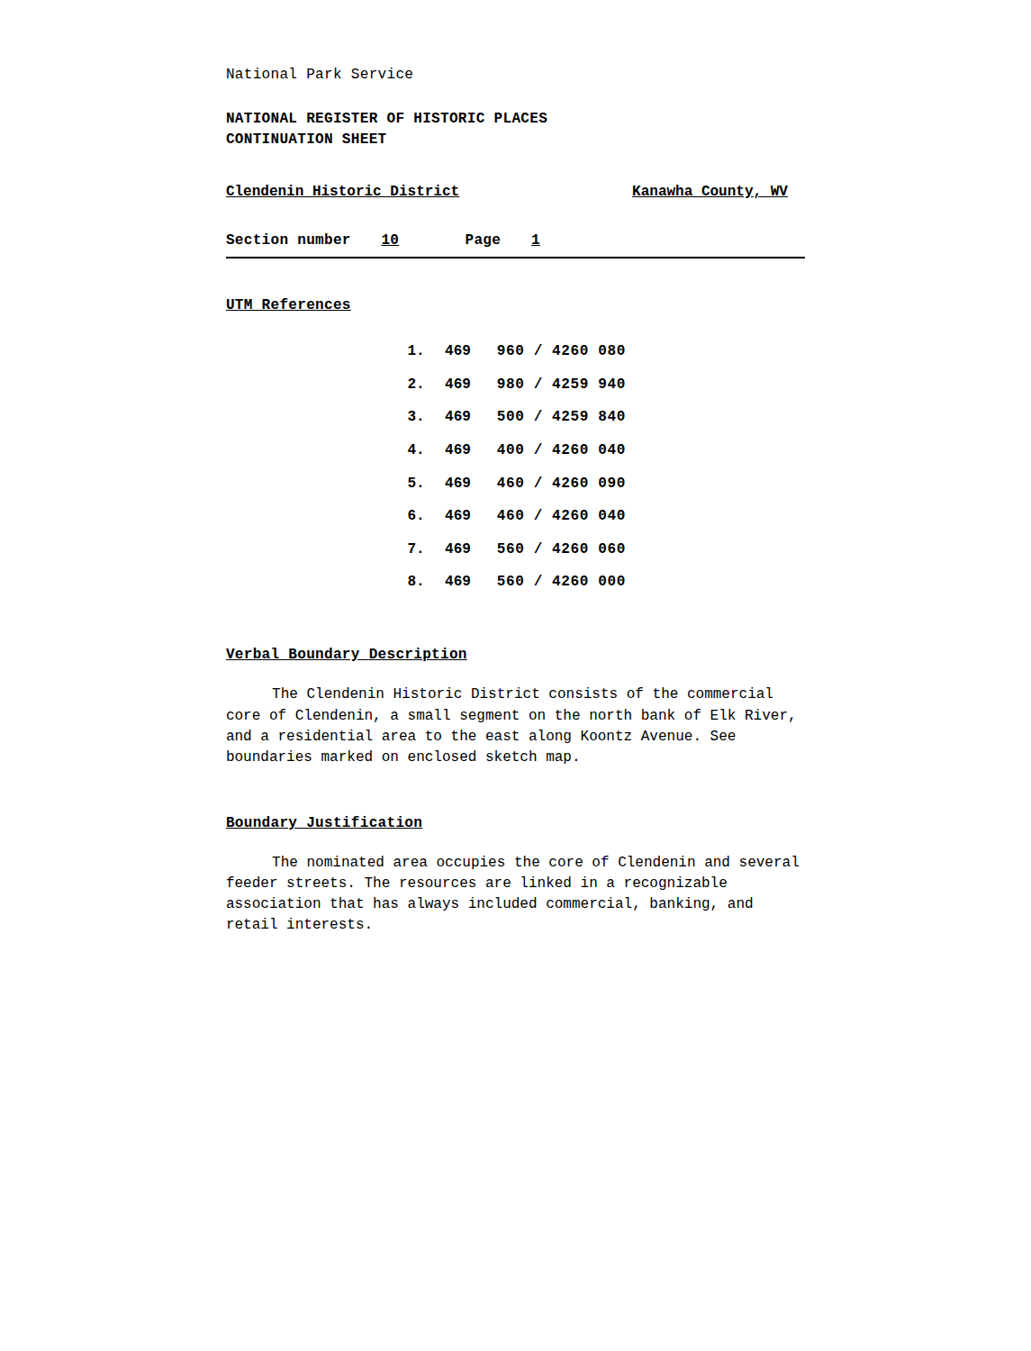National Park Service
NATIONAL REGISTER OF HISTORIC PLACES CONTINUATION SHEET
Clendenin Historic District Kanawha County, WV
Section number 10 Page 1
UTM References
| 1. | 469 | 960 / 4260 080 |
| 2. | 469 | 980 / 4259 940 |
| 3. | 469 | 500 / 4259 840 |
| 4. | 469 | 400 / 4260 040 |
| 5. | 469 | 460 / 4260 090 |
| 6. | 469 | 460 / 4260 040 |
| 7. | 469 | 560 / 4260 060 |
| 8. | 469 | 560 / 4260 000 |
Verbal Boundary Description
The Clendenin Historic District consists of the commercial core of Clendenin, a small segment on the north bank of Elk River, and a residential area to the east along Koontz Avenue. See boundaries marked on enclosed sketch map.
Boundary Justification
The nominated area occupies the core of Clendenin and several feeder streets. The resources are linked in a recognizable association that has always included commercial, banking, and retail interests.